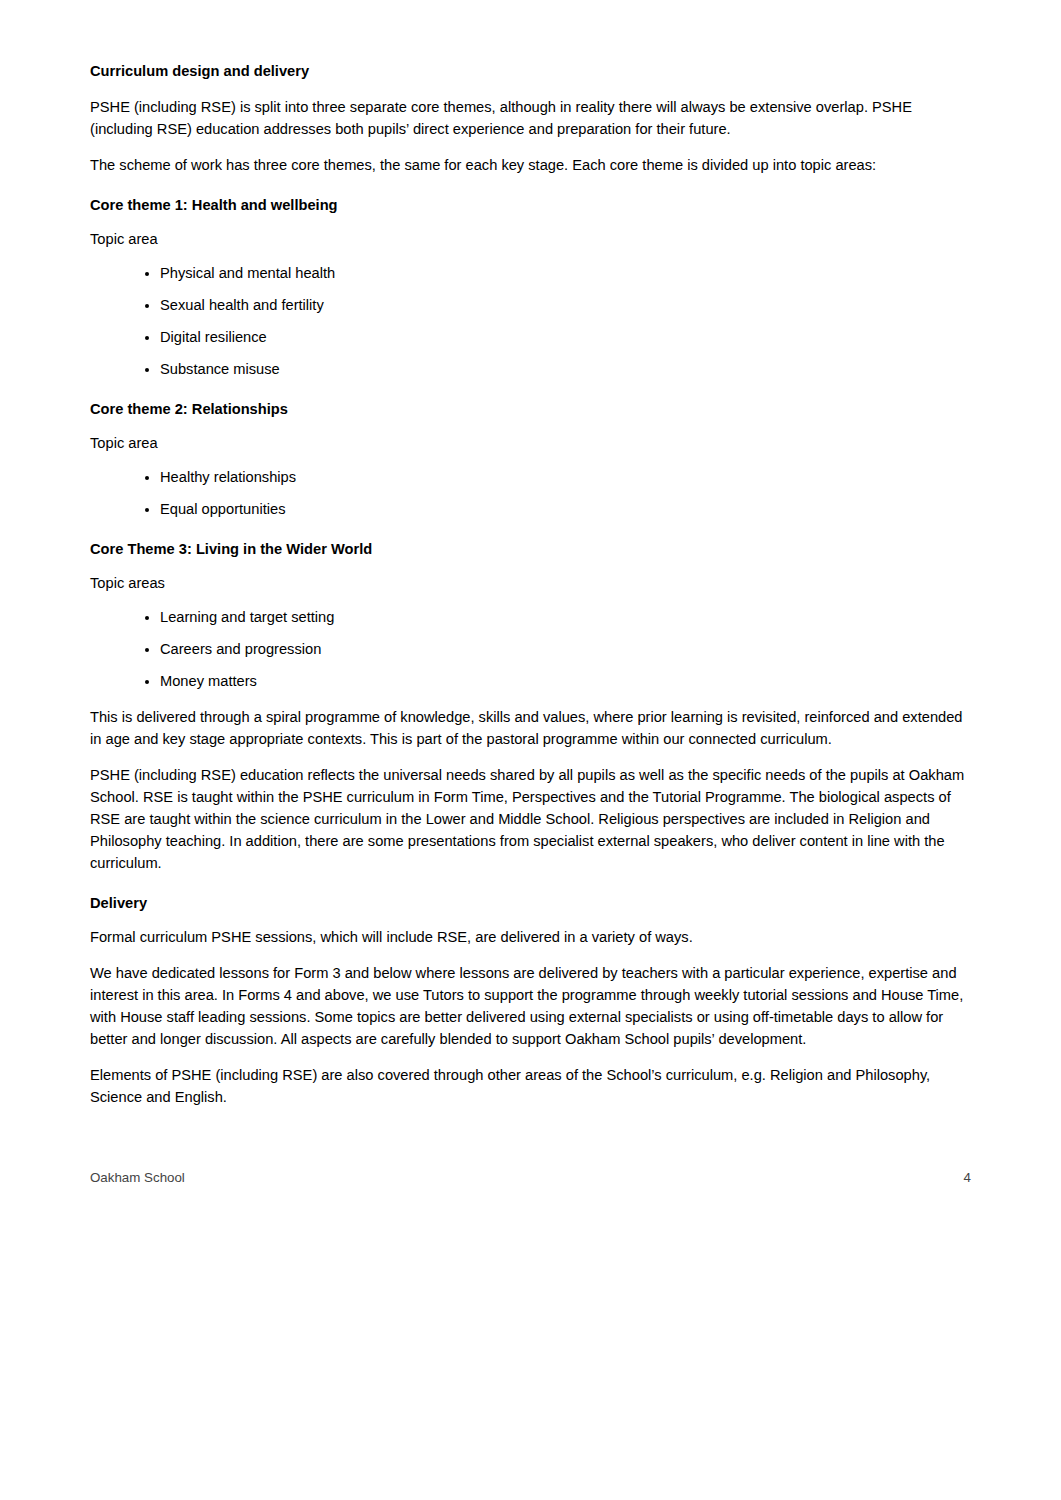Curriculum design and delivery
PSHE (including RSE) is split into three separate core themes, although in reality there will always be extensive overlap. PSHE (including RSE) education addresses both pupils’ direct experience and preparation for their future.
The scheme of work has three core themes, the same for each key stage. Each core theme is divided up into topic areas:
Core theme 1: Health and wellbeing
Topic area
Physical and mental health
Sexual health and fertility
Digital resilience
Substance misuse
Core theme 2: Relationships
Topic area
Healthy relationships
Equal opportunities
Core Theme 3: Living in the Wider World
Topic areas
Learning and target setting
Careers and progression
Money matters
This is delivered through a spiral programme of knowledge, skills and values, where prior learning is revisited, reinforced and extended in age and key stage appropriate contexts. This is part of the pastoral programme within our connected curriculum.
PSHE (including RSE) education reflects the universal needs shared by all pupils as well as the specific needs of the pupils at Oakham School. RSE is taught within the PSHE curriculum in Form Time, Perspectives and the Tutorial Programme. The biological aspects of RSE are taught within the science curriculum in the Lower and Middle School. Religious perspectives are included in Religion and Philosophy teaching. In addition, there are some presentations from specialist external speakers, who deliver content in line with the curriculum.
Delivery
Formal curriculum PSHE sessions, which will include RSE, are delivered in a variety of ways.
We have dedicated lessons for Form 3 and below where lessons are delivered by teachers with a particular experience, expertise and interest in this area. In Forms 4 and above, we use Tutors to support the programme through weekly tutorial sessions and House Time, with House staff leading sessions. Some topics are better delivered using external specialists or using off-timetable days to allow for better and longer discussion. All aspects are carefully blended to support Oakham School pupils’ development.
Elements of PSHE (including RSE) are also covered through other areas of the School’s curriculum, e.g. Religion and Philosophy, Science and English.
Oakham School 4